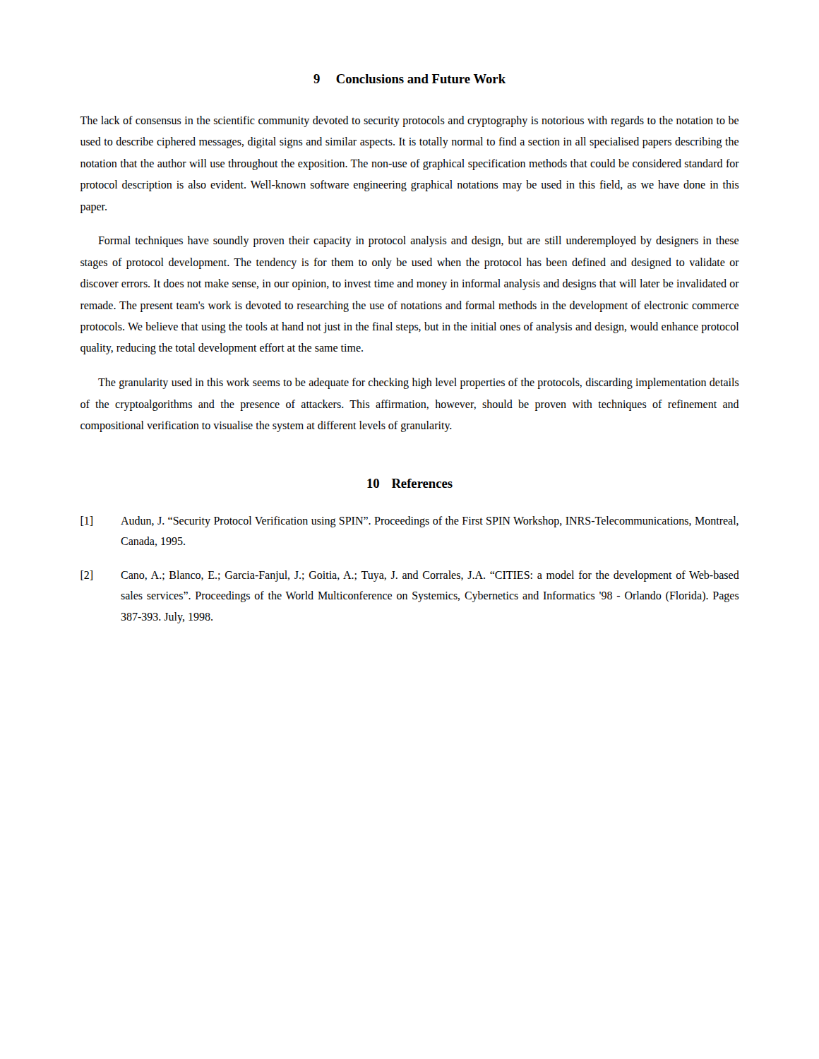9 Conclusions and Future Work
The lack of consensus in the scientific community devoted to security protocols and cryptography is notorious with regards to the notation to be used to describe ciphered messages, digital signs and similar aspects. It is totally normal to find a section in all specialised papers describing the notation that the author will use throughout the exposition. The non-use of graphical specification methods that could be considered standard for protocol description is also evident. Well-known software engineering graphical notations may be used in this field, as we have done in this paper.
Formal techniques have soundly proven their capacity in protocol analysis and design, but are still underemployed by designers in these stages of protocol development. The tendency is for them to only be used when the protocol has been defined and designed to validate or discover errors. It does not make sense, in our opinion, to invest time and money in informal analysis and designs that will later be invalidated or remade. The present team's work is devoted to researching the use of notations and formal methods in the development of electronic commerce protocols. We believe that using the tools at hand not just in the final steps, but in the initial ones of analysis and design, would enhance protocol quality, reducing the total development effort at the same time.
The granularity used in this work seems to be adequate for checking high level properties of the protocols, discarding implementation details of the cryptoalgorithms and the presence of attackers. This affirmation, however, should be proven with techniques of refinement and compositional verification to visualise the system at different levels of granularity.
10 References
[1] Audun, J. “Security Protocol Verification using SPIN”. Proceedings of the First SPIN Workshop, INRS-Telecommunications, Montreal, Canada, 1995.
[2] Cano, A.; Blanco, E.; Garcia-Fanjul, J.; Goitia, A.; Tuya, J. and Corrales, J.A. “CITIES: a model for the development of Web-based sales services”. Proceedings of the World Multiconference on Systemics, Cybernetics and Informatics '98 - Orlando (Florida). Pages 387-393. July, 1998.